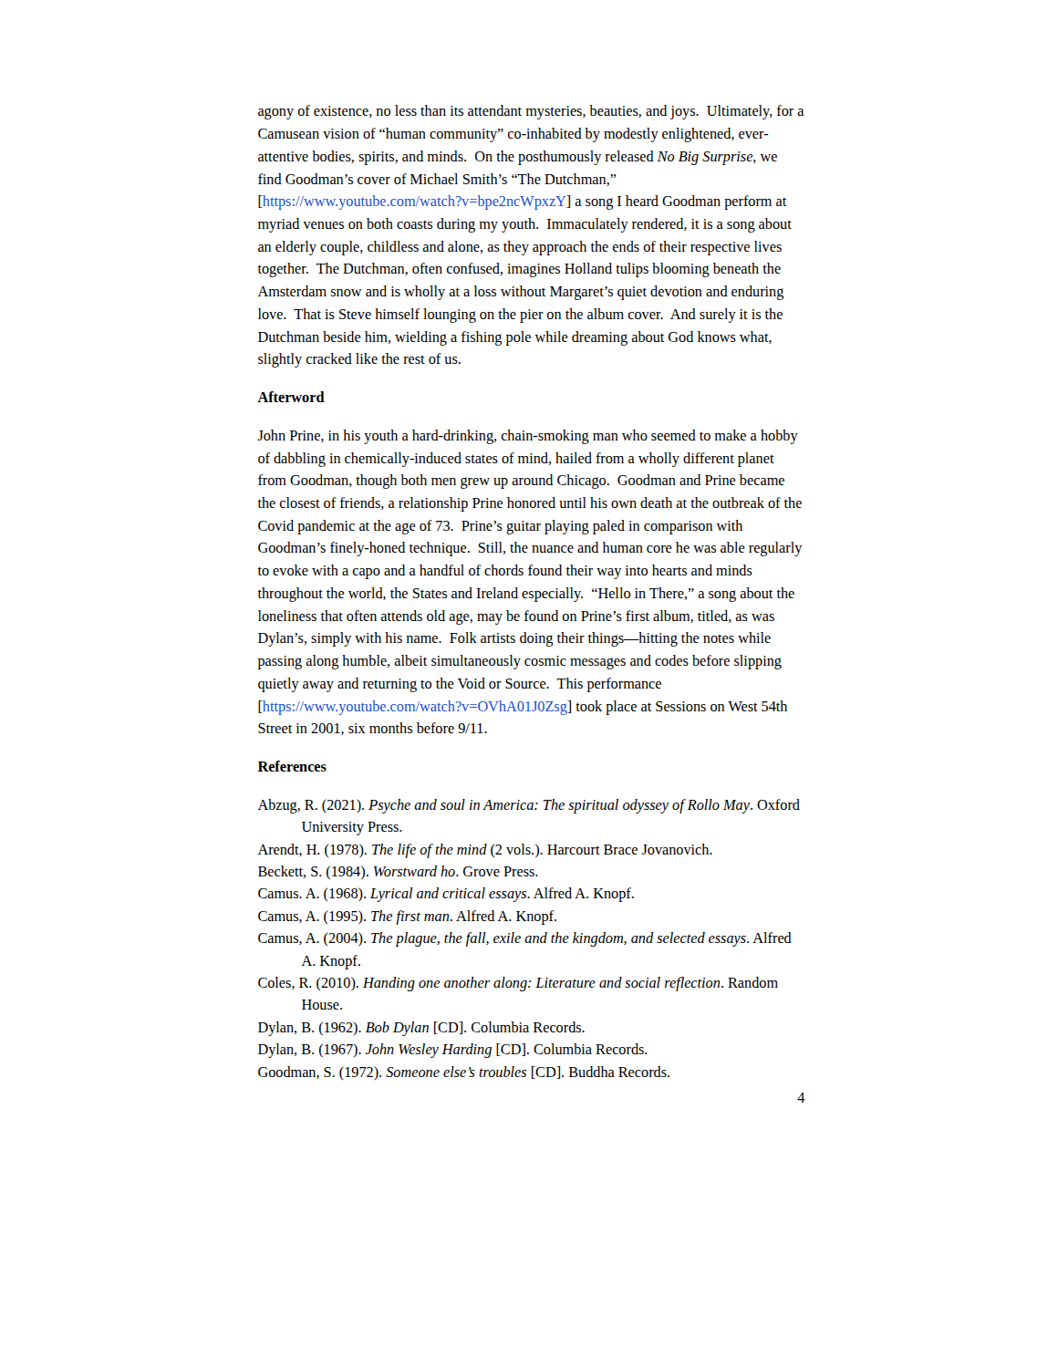agony of existence, no less than its attendant mysteries, beauties, and joys. Ultimately, for a Camusean vision of “human community” co-inhabited by modestly enlightened, ever-attentive bodies, spirits, and minds. On the posthumously released No Big Surprise, we find Goodman’s cover of Michael Smith’s “The Dutchman,” [https://www.youtube.com/watch?v=bpe2ncWpxzY] a song I heard Goodman perform at myriad venues on both coasts during my youth. Immaculately rendered, it is a song about an elderly couple, childless and alone, as they approach the ends of their respective lives together. The Dutchman, often confused, imagines Holland tulips blooming beneath the Amsterdam snow and is wholly at a loss without Margaret’s quiet devotion and enduring love. That is Steve himself lounging on the pier on the album cover. And surely it is the Dutchman beside him, wielding a fishing pole while dreaming about God knows what, slightly cracked like the rest of us.
Afterword
John Prine, in his youth a hard-drinking, chain-smoking man who seemed to make a hobby of dabbling in chemically-induced states of mind, hailed from a wholly different planet from Goodman, though both men grew up around Chicago. Goodman and Prine became the closest of friends, a relationship Prine honored until his own death at the outbreak of the Covid pandemic at the age of 73. Prine’s guitar playing paled in comparison with Goodman’s finely-honed technique. Still, the nuance and human core he was able regularly to evoke with a capo and a handful of chords found their way into hearts and minds throughout the world, the States and Ireland especially. “Hello in There,” a song about the loneliness that often attends old age, may be found on Prine’s first album, titled, as was Dylan’s, simply with his name. Folk artists doing their things—hitting the notes while passing along humble, albeit simultaneously cosmic messages and codes before slipping quietly away and returning to the Void or Source. This performance [https://www.youtube.com/watch?v=OVhA01J0Zsg] took place at Sessions on West 54th Street in 2001, six months before 9/11.
References
Abzug, R. (2021). Psyche and soul in America: The spiritual odyssey of Rollo May. Oxford University Press.
Arendt, H. (1978). The life of the mind (2 vols.). Harcourt Brace Jovanovich.
Beckett, S. (1984). Worstward ho. Grove Press.
Camus. A. (1968). Lyrical and critical essays. Alfred A. Knopf.
Camus, A. (1995). The first man. Alfred A. Knopf.
Camus, A. (2004). The plague, the fall, exile and the kingdom, and selected essays. Alfred A. Knopf.
Coles, R. (2010). Handing one another along: Literature and social reflection. Random House.
Dylan, B. (1962). Bob Dylan [CD]. Columbia Records.
Dylan, B. (1967). John Wesley Harding [CD]. Columbia Records.
Goodman, S. (1972). Someone else’s troubles [CD]. Buddha Records.
4